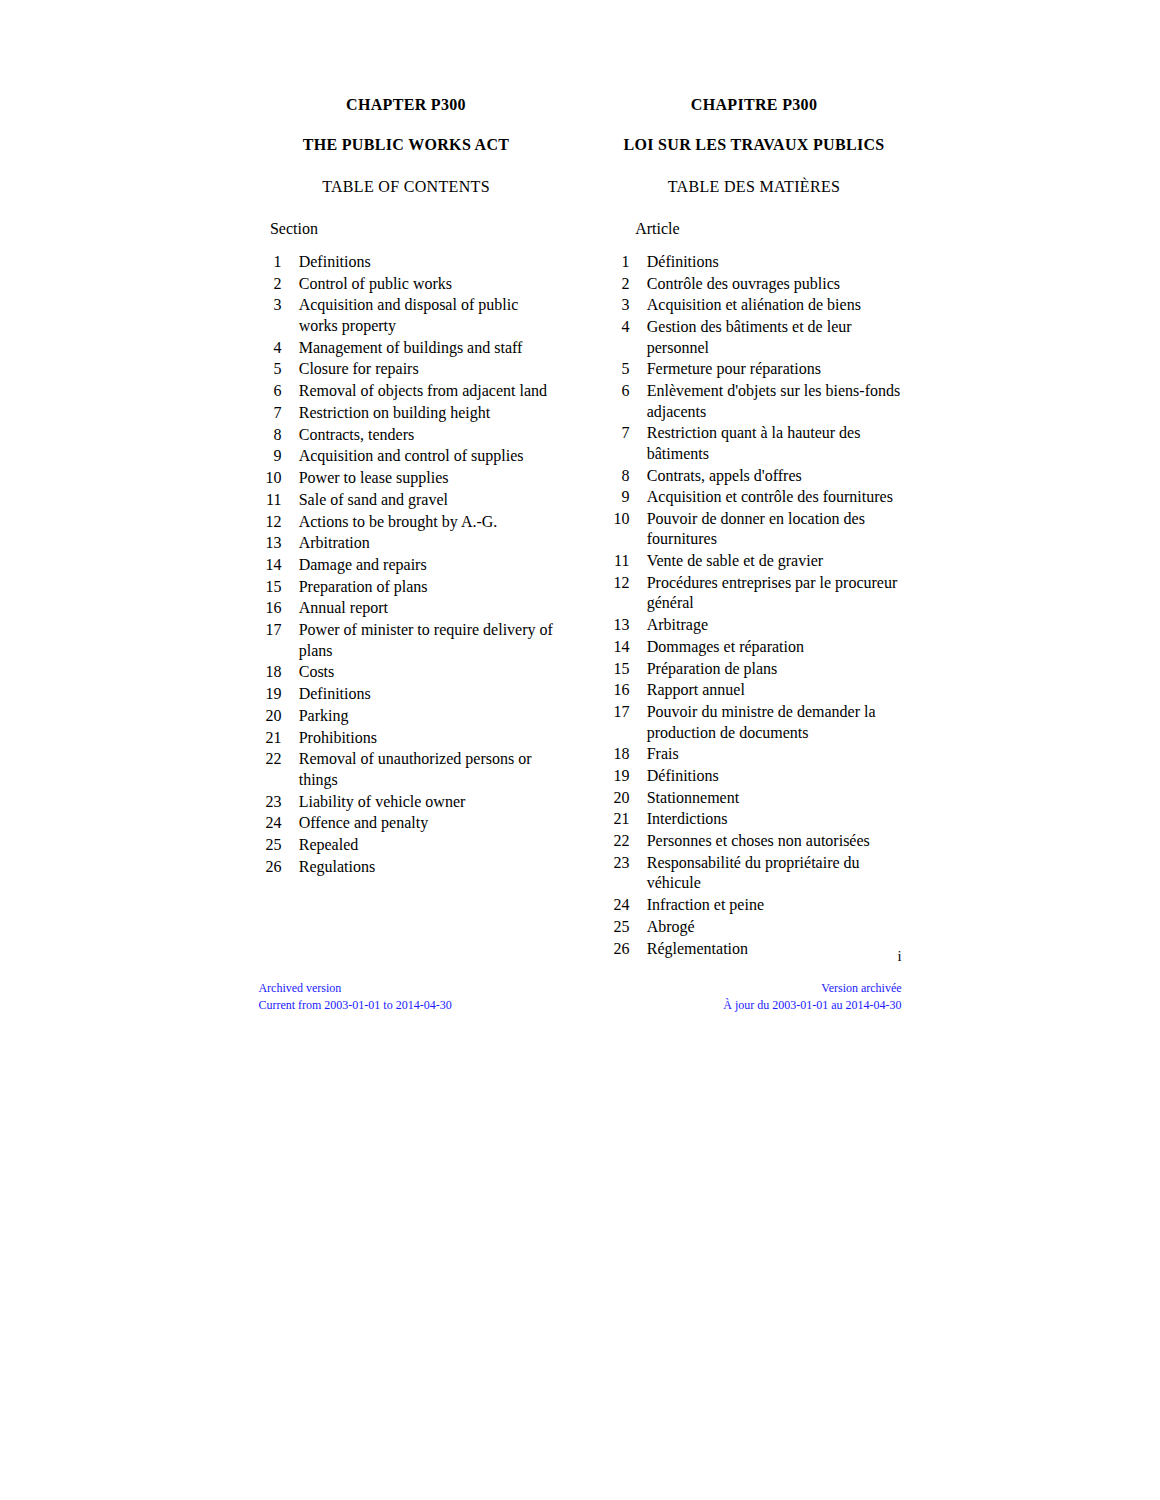CHAPTER P300
THE PUBLIC WORKS ACT
TABLE OF CONTENTS
Section
1 Definitions
2 Control of public works
3 Acquisition and disposal of public works property
4 Management of buildings and staff
5 Closure for repairs
6 Removal of objects from adjacent land
7 Restriction on building height
8 Contracts, tenders
9 Acquisition and control of supplies
10 Power to lease supplies
11 Sale of sand and gravel
12 Actions to be brought by A.-G.
13 Arbitration
14 Damage and repairs
15 Preparation of plans
16 Annual report
17 Power of minister to require delivery of plans
18 Costs
19 Definitions
20 Parking
21 Prohibitions
22 Removal of unauthorized persons or things
23 Liability of vehicle owner
24 Offence and penalty
25 Repealed
26 Regulations
CHAPITRE P300
LOI SUR LES TRAVAUX PUBLICS
TABLE DES MATIÈRES
Article
1 Définitions
2 Contrôle des ouvrages publics
3 Acquisition et aliénation de biens
4 Gestion des bâtiments et de leur personnel
5 Fermeture pour réparations
6 Enlèvement d'objets sur les biens-fonds adjacents
7 Restriction quant à la hauteur des bâtiments
8 Contrats, appels d'offres
9 Acquisition et contrôle des fournitures
10 Pouvoir de donner en location des fournitures
11 Vente de sable et de gravier
12 Procédures entreprises par le procureur général
13 Arbitrage
14 Dommages et réparation
15 Préparation de plans
16 Rapport annuel
17 Pouvoir du ministre de demander la production de documents
18 Frais
19 Définitions
20 Stationnement
21 Interdictions
22 Personnes et choses non autorisées
23 Responsabilité du propriétaire du véhicule
24 Infraction et peine
25 Abrogé
26 Réglementation
i
Archived version
Current from 2003-01-01 to 2014-04-30
Version archivée
À jour du 2003-01-01 au 2014-04-30